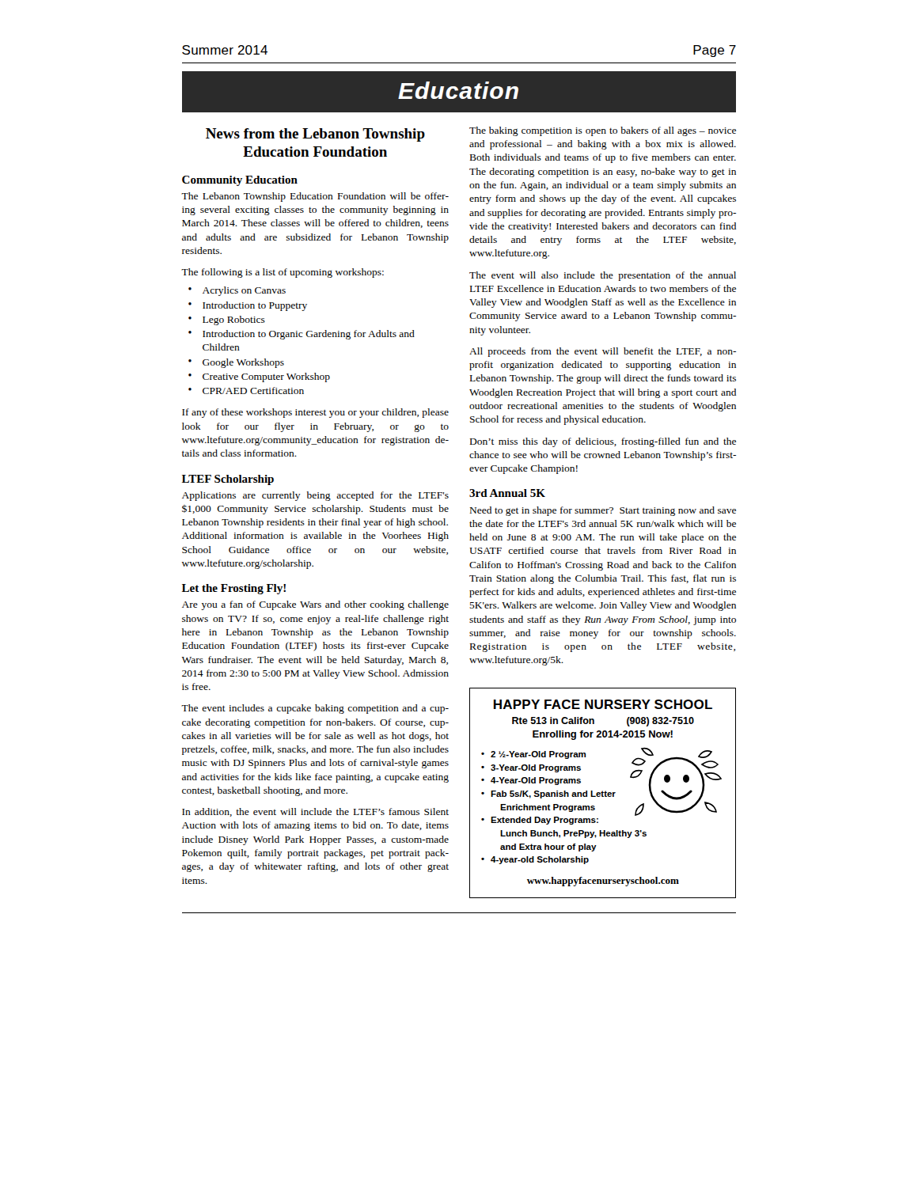Summer 2014
Page 7
Education
News from the Lebanon Township
Education Foundation
Community Education
The Lebanon Township Education Foundation will be offering several exciting classes to the community beginning in March 2014. These classes will be offered to children, teens and adults and are subsidized for Lebanon Township residents.
The following is a list of upcoming workshops:
Acrylics on Canvas
Introduction to Puppetry
Lego Robotics
Introduction to Organic Gardening for Adults and Children
Google Workshops
Creative Computer Workshop
CPR/AED Certification
If any of these workshops interest you or your children, please look for our flyer in February, or go to www.ltefuture.org/community_education for registration details and class information.
LTEF Scholarship
Applications are currently being accepted for the LTEF's $1,000 Community Service scholarship. Students must be Lebanon Township residents in their final year of high school. Additional information is available in the Voorhees High School Guidance office or on our website, www.ltefuture.org/scholarship.
Let the Frosting Fly!
Are you a fan of Cupcake Wars and other cooking challenge shows on TV? If so, come enjoy a real-life challenge right here in Lebanon Township as the Lebanon Township Education Foundation (LTEF) hosts its first-ever Cupcake Wars fundraiser. The event will be held Saturday, March 8, 2014 from 2:30 to 5:00 PM at Valley View School. Admission is free.
The event includes a cupcake baking competition and a cupcake decorating competition for non-bakers. Of course, cupcakes in all varieties will be for sale as well as hot dogs, hot pretzels, coffee, milk, snacks, and more. The fun also includes music with DJ Spinners Plus and lots of carnival-style games and activities for the kids like face painting, a cupcake eating contest, basketball shooting, and more.
In addition, the event will include the LTEF’s famous Silent Auction with lots of amazing items to bid on. To date, items include Disney World Park Hopper Passes, a custom-made Pokemon quilt, family portrait packages, pet portrait packages, a day of whitewater rafting, and lots of other great items.
The baking competition is open to bakers of all ages – novice and professional – and baking with a box mix is allowed. Both individuals and teams of up to five members can enter. The decorating competition is an easy, no-bake way to get in on the fun. Again, an individual or a team simply submits an entry form and shows up the day of the event. All cupcakes and supplies for decorating are provided. Entrants simply provide the creativity! Interested bakers and decorators can find details and entry forms at the LTEF website, www.ltefuture.org.
The event will also include the presentation of the annual LTEF Excellence in Education Awards to two members of the Valley View and Woodglen Staff as well as the Excellence in Community Service award to a Lebanon Township community volunteer.
All proceeds from the event will benefit the LTEF, a non-profit organization dedicated to supporting education in Lebanon Township. The group will direct the funds toward its Woodglen Recreation Project that will bring a sport court and outdoor recreational amenities to the students of Woodglen School for recess and physical education.
Don’t miss this day of delicious, frosting-filled fun and the chance to see who will be crowned Lebanon Township’s first-ever Cupcake Champion!
3rd Annual 5K
Need to get in shape for summer? Start training now and save the date for the LTEF's 3rd annual 5K run/walk which will be held on June 8 at 9:00 AM. The run will take place on the USATF certified course that travels from River Road in Califon to Hoffman's Crossing Road and back to the Califon Train Station along the Columbia Trail. This fast, flat run is perfect for kids and adults, experienced athletes and first-time 5K'ers. Walkers are welcome. Join Valley View and Woodglen students and staff as they Run Away From School, jump into summer, and raise money for our township schools. Registration is open on the LTEF website, www.ltefuture.org/5k.
HAPPY FACE NURSERY SCHOOL
Rte 513 in Califon (908) 832-7510
Enrolling for 2014-2015 Now!
2 ½-Year-Old Program
3-Year-Old Programs
4-Year-Old Programs
Fab 5s/K, Spanish and Letter
Enrichment Programs
Extended Day Programs:
Lunch Bunch, PrePpy, Healthy 3's and Extra hour of play
4-year-old Scholarship
www.happyfacenurseryschool.com